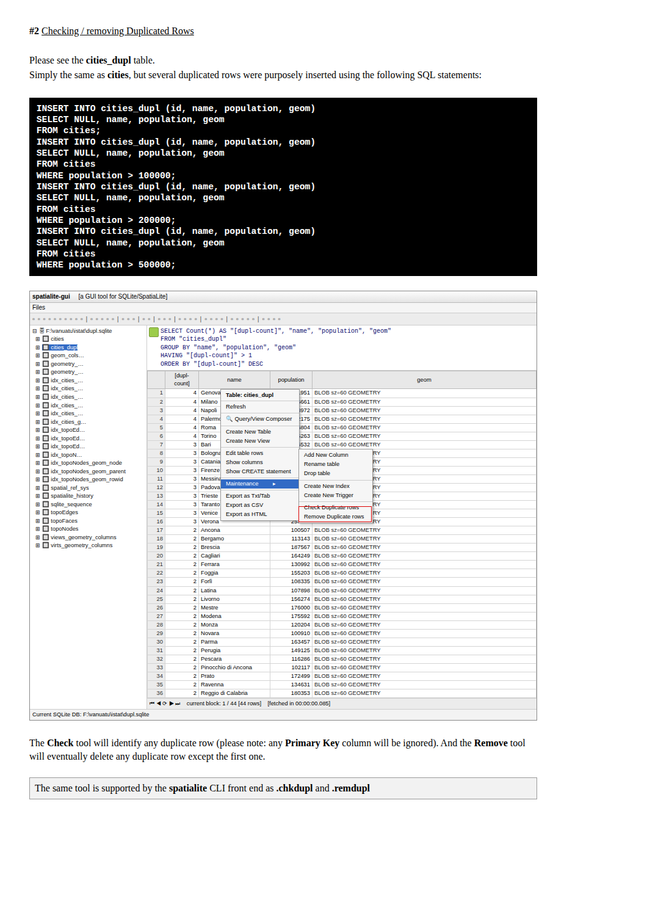#2 Checking / removing Duplicated Rows
Please see the cities_dupl table.
Simply the same as cities, but several duplicated rows were purposely inserted using the following SQL statements:
INSERT INTO cities_dupl (id, name, population, geom) SELECT NULL, name, population, geom FROM cities; INSERT INTO cities_dupl (id, name, population, geom) SELECT NULL, name, population, geom FROM cities WHERE population > 100000; INSERT INTO cities_dupl (id, name, population, geom) SELECT NULL, name, population, geom FROM cities WHERE population > 200000; INSERT INTO cities_dupl (id, name, population, geom) SELECT NULL, name, population, geom FROM cities WHERE population > 500000;
spatialite-gui [a GUI tool for SQLite/SpatiaLite]
Files
▫ ▫ ▫ ▫ ▫ ▫ ▫ ▫ ▫ ▫ | ▫ ▫ ▫ ▫ ▫ | ▫ ▫ ▫ | ▫ ▫ | ▫ ▫ ▫ | ▫ ▫ ▫ ▫ | ▫ ▫ ▫ ▫ | ▫ ▫ ▫ ▫ ▫ | ▫ ▫ ▫ ▫
⊟ 🗄 F:\vanuatu\istat\dupl.sqlite
⊞ 🔲 cities
⊞ 🔲 cities_dupl
⊞ 🔲 geom_cols…
⊞ 🔲 geometry_…
⊞ 🔲 geometry_…
⊞ 🔲 idx_cities_…
⊞ 🔲 idx_cities_…
⊞ 🔲 idx_cities_…
⊞ 🔲 idx_cities_…
⊞ 🔲 idx_cities_…
⊞ 🔲 idx_cities_g…
⊞ 🔲 idx_topoEd…
⊞ 🔲 idx_topoEd…
⊞ 🔲 idx_topoEd…
⊞ 🔲 idx_topoN…
⊞ 🔲 idx_topoNodes_geom_node
⊞ 🔲 idx_topoNodes_geom_parent
⊞ 🔲 idx_topoNodes_geom_rowid
⊞ 🔲 spatial_ref_sys
⊞ 🔲 spatialite_history
⊞ 🔲 sqlite_sequence
⊞ 🔲 topoEdges
⊞ 🔲 topoFaces
⊞ 🔲 topoNodes
⊞ 🔲 views_geometry_columns
⊞ 🔲 virts_geometry_columns
SELECT Count(*) AS "[dupl-count]", "name", "population", "geom"
FROM "cities_dupl"
GROUP BY "name", "population", "geom"
HAVING "[dupl-count]" > 1
ORDER BY "[dupl-count]" DESC
| | [dupl-count] | name | population | geom |
| --- | --- | --- | --- | --- |
| 1 | 4 | Genova | 601951 | BLOB sz=60 GEOMETRY |
| 2 | 4 | Milano | 1306661 | BLOB sz=60 GEOMETRY |
| 3 | 4 | Napoli | 988972 | BLOB sz=60 GEOMETRY |
| 4 | 4 | Palermo | 672175 | BLOB sz=60 GEOMETRY |
| 5 | 4 | Roma | 2546804 | BLOB sz=60 GEOMETRY |
| 6 | 4 | Torino | 865263 | BLOB sz=60 GEOMETRY |
| 7 | 3 | Bari | 316532 | BLOB sz=60 GEOMETRY |
| 8 | 3 | Bologna | 371217 | BLOB sz=60 GEOMETRY |
| 9 | 3 | Catania | 313110 | BLOB sz=60 GEOMETRY |
| 10 | 3 | Firenze | 356118 | BLOB sz=60 GEOMETRY |
| 11 | 3 | Messina | 252026 | BLOB sz=60 GEOMETRY |
| 12 | 3 | Padova | 204870 | BLOB sz=60 GEOMETRY |
| 13 | 3 | Trieste | 211184 | BLOB sz=60 GEOMETRY |
| 14 | 3 | Taranto | 211184 | BLOB sz=60 GEOMETRY |
| 15 | 3 | Venice | 270816 | BLOB sz=60 GEOMETRY |
| 16 | 3 | Verona | 253208 | BLOB sz=60 GEOMETRY |
| 17 | 2 | Ancona | 100507 | BLOB sz=60 GEOMETRY |
| 18 | 2 | Bergamo | 113143 | BLOB sz=60 GEOMETRY |
| 19 | 2 | Brescia | 187567 | BLOB sz=60 GEOMETRY |
| 20 | 2 | Cagliari | 164249 | BLOB sz=60 GEOMETRY |
| 21 | 2 | Ferrara | 130992 | BLOB sz=60 GEOMETRY |
| 22 | 2 | Foggia | 155203 | BLOB sz=60 GEOMETRY |
| 23 | 2 | Forlì | 108335 | BLOB sz=60 GEOMETRY |
| 24 | 2 | Latina | 107898 | BLOB sz=60 GEOMETRY |
| 25 | 2 | Livorno | 156274 | BLOB sz=60 GEOMETRY |
| 26 | 2 | Mestre | 176000 | BLOB sz=60 GEOMETRY |
| 27 | 2 | Modena | 175592 | BLOB sz=60 GEOMETRY |
| 28 | 2 | Monza | 120204 | BLOB sz=60 GEOMETRY |
| 29 | 2 | Novara | 100910 | BLOB sz=60 GEOMETRY |
| 30 | 2 | Parma | 163457 | BLOB sz=60 GEOMETRY |
| 31 | 2 | Perugia | 149125 | BLOB sz=60 GEOMETRY |
| 32 | 2 | Pescara | 116286 | BLOB sz=60 GEOMETRY |
| 33 | 2 | Pinocchio di Ancona | 102117 | BLOB sz=60 GEOMETRY |
| 34 | 2 | Prato | 172499 | BLOB sz=60 GEOMETRY |
| 35 | 2 | Ravenna | 134631 | BLOB sz=60 GEOMETRY |
| 36 | 2 | Reggio di Calabria | 180353 | BLOB sz=60 GEOMETRY |
Table: cities_dupl
Refresh
🔍 Query/View Composer
Create New Table
Create New View
Edit table rows
Show columns
Show CREATE statement
Maintenance ▸
Export as Txt/Tab
Export as CSV
Export as HTML
Add New Column
Rename table
Drop table
Create New Index
Create New Trigger
Check Duplicate rows
Remove Duplicate rows
⏮ ◀ ⟳ ▶ ⏭ current block: 1 / 44 [44 rows] [fetched in 00:00:00.085]
Current SQLite DB: F:\vanuatu\istat\dupl.sqlite
The Check tool will identify any duplicate row (please note: any Primary Key column will be ignored). And the Remove tool will eventually delete any duplicate row except the first one.
The same tool is supported by the spatialite CLI front end as .chkdupl and .remdupl